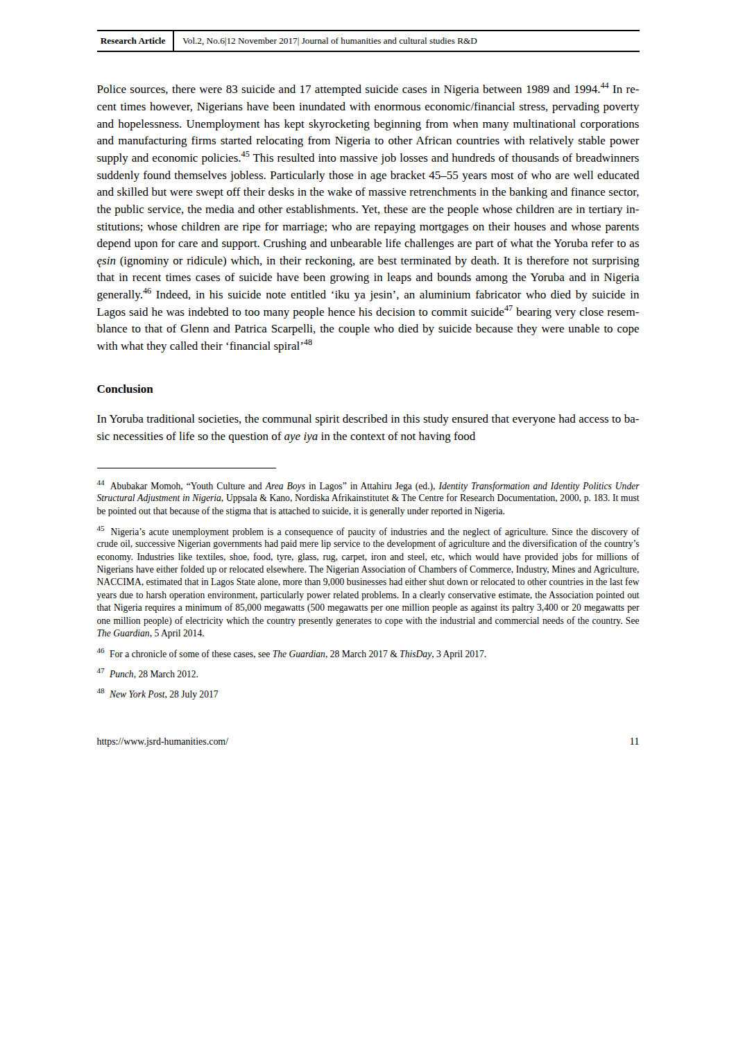Research Article
Vol.2, No.6|12 November 2017| Journal of humanities and cultural studies R&D
Police sources, there were 83 suicide and 17 attempted suicide cases in Nigeria between 1989 and 1994.44 In recent times however, Nigerians have been inundated with enormous economic/financial stress, pervading poverty and hopelessness. Unemployment has kept skyrocketing beginning from when many multinational corporations and manufacturing firms started relocating from Nigeria to other African countries with relatively stable power supply and economic policies.45 This resulted into massive job losses and hundreds of thousands of breadwinners suddenly found themselves jobless. Particularly those in age bracket 45–55 years most of who are well educated and skilled but were swept off their desks in the wake of massive retrenchments in the banking and finance sector, the public service, the media and other establishments. Yet, these are the people whose children are in tertiary institutions; whose children are ripe for marriage; who are repaying mortgages on their houses and whose parents depend upon for care and support. Crushing and unbearable life challenges are part of what the Yoruba refer to as ęsin (ignominy or ridicule) which, in their reckoning, are best terminated by death. It is therefore not surprising that in recent times cases of suicide have been growing in leaps and bounds among the Yoruba and in Nigeria generally.46 Indeed, in his suicide note entitled ‘iku ya jesin’, an aluminium fabricator who died by suicide in Lagos said he was indebted to too many people hence his decision to commit suicide47 bearing very close resemblance to that of Glenn and Patrica Scarpelli, the couple who died by suicide because they were unable to cope with what they called their ‘financial spiral’48
Conclusion
In Yoruba traditional societies, the communal spirit described in this study ensured that everyone had access to basic necessities of life so the question of aye iya in the context of not having food
44 Abubakar Momoh, “Youth Culture and Area Boys in Lagos” in Attahiru Jega (ed.), Identity Transformation and Identity Politics Under Structural Adjustment in Nigeria, Uppsala & Kano, Nordiska Afrikainstitutet & The Centre for Research Documentation, 2000, p. 183. It must be pointed out that because of the stigma that is attached to suicide, it is generally under reported in Nigeria.
45 Nigeria’s acute unemployment problem is a consequence of paucity of industries and the neglect of agriculture. Since the discovery of crude oil, successive Nigerian governments had paid mere lip service to the development of agriculture and the diversification of the country’s economy. Industries like textiles, shoe, food, tyre, glass, rug, carpet, iron and steel, etc, which would have provided jobs for millions of Nigerians have either folded up or relocated elsewhere. The Nigerian Association of Chambers of Commerce, Industry, Mines and Agriculture, NACCIMA, estimated that in Lagos State alone, more than 9,000 businesses had either shut down or relocated to other countries in the last few years due to harsh operation environment, particularly power related problems. In a clearly conservative estimate, the Association pointed out that Nigeria requires a minimum of 85,000 megawatts (500 megawatts per one million people as against its paltry 3,400 or 20 megawatts per one million people) of electricity which the country presently generates to cope with the industrial and commercial needs of the country. See The Guardian, 5 April 2014.
46 For a chronicle of some of these cases, see The Guardian, 28 March 2017 & ThisDay, 3 April 2017.
47 Punch, 28 March 2012.
48 New York Post, 28 July 2017
https://www.jsrd-humanities.com/ 11